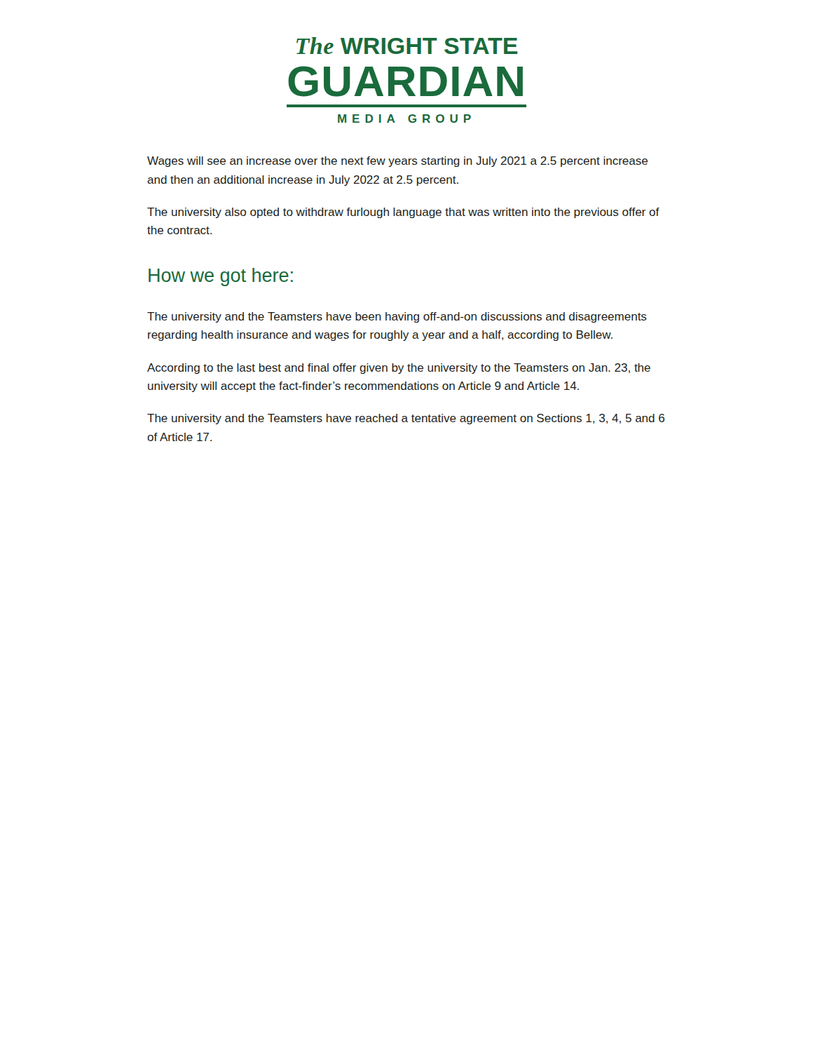The WRIGHT STATE
GUARDIAN
MEDIA GROUP
Wages will see an increase over the next few years starting in July 2021 a 2.5 percent increase and then an additional increase in July 2022 at 2.5 percent.
The university also opted to withdraw furlough language that was written into the previous offer of the contract.
How we got here:
The university and the Teamsters have been having off-and-on discussions and disagreements regarding health insurance and wages for roughly a year and a half, according to Bellew.
According to the last best and final offer given by the university to the Teamsters on Jan. 23, the university will accept the fact-finder’s recommendations on Article 9 and Article 14.
The university and the Teamsters have reached a tentative agreement on Sections 1, 3, 4, 5 and 6 of Article 17.